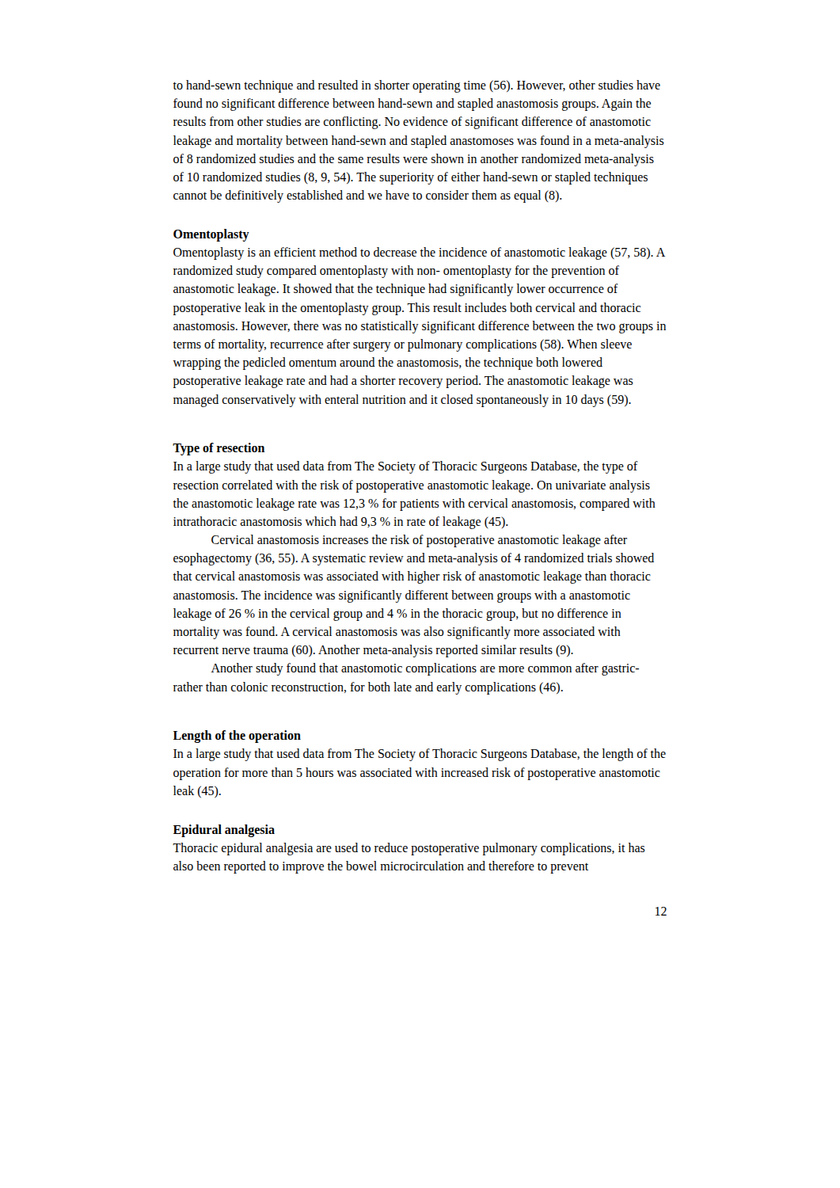to hand-sewn technique and resulted in shorter operating time (56). However, other studies have found no significant difference between hand-sewn and stapled anastomosis groups. Again the results from other studies are conflicting. No evidence of significant difference of anastomotic leakage and mortality between hand-sewn and stapled anastomoses was found in a meta-analysis of 8 randomized studies and the same results were shown in another randomized meta-analysis of 10 randomized studies (8, 9, 54). The superiority of either hand-sewn or stapled techniques cannot be definitively established and we have to consider them as equal (8).
Omentoplasty
Omentoplasty is an efficient method to decrease the incidence of anastomotic leakage (57, 58). A randomized study compared omentoplasty with non- omentoplasty for the prevention of anastomotic leakage. It showed that the technique had significantly lower occurrence of postoperative leak in the omentoplasty group. This result includes both cervical and thoracic anastomosis. However, there was no statistically significant difference between the two groups in terms of mortality, recurrence after surgery or pulmonary complications (58). When sleeve wrapping the pedicled omentum around the anastomosis, the technique both lowered postoperative leakage rate and had a shorter recovery period. The anastomotic leakage was managed conservatively with enteral nutrition and it closed spontaneously in 10 days (59).
Type of resection
In a large study that used data from The Society of Thoracic Surgeons Database, the type of resection correlated with the risk of postoperative anastomotic leakage. On univariate analysis the anastomotic leakage rate was 12,3 % for patients with cervical anastomosis, compared with intrathoracic anastomosis which had 9,3 % in rate of leakage (45).
Cervical anastomosis increases the risk of postoperative anastomotic leakage after esophagectomy (36, 55). A systematic review and meta-analysis of 4 randomized trials showed that cervical anastomosis was associated with higher risk of anastomotic leakage than thoracic anastomosis. The incidence was significantly different between groups with a anastomotic leakage of 26 % in the cervical group and 4 % in the thoracic group, but no difference in mortality was found. A cervical anastomosis was also significantly more associated with recurrent nerve trauma (60). Another meta-analysis reported similar results (9).
Another study found that anastomotic complications are more common after gastric- rather than colonic reconstruction, for both late and early complications (46).
Length of the operation
In a large study that used data from The Society of Thoracic Surgeons Database, the length of the operation for more than 5 hours was associated with increased risk of postoperative anastomotic leak (45).
Epidural analgesia
Thoracic epidural analgesia are used to reduce postoperative pulmonary complications, it has also been reported to improve the bowel microcirculation and therefore to prevent
12